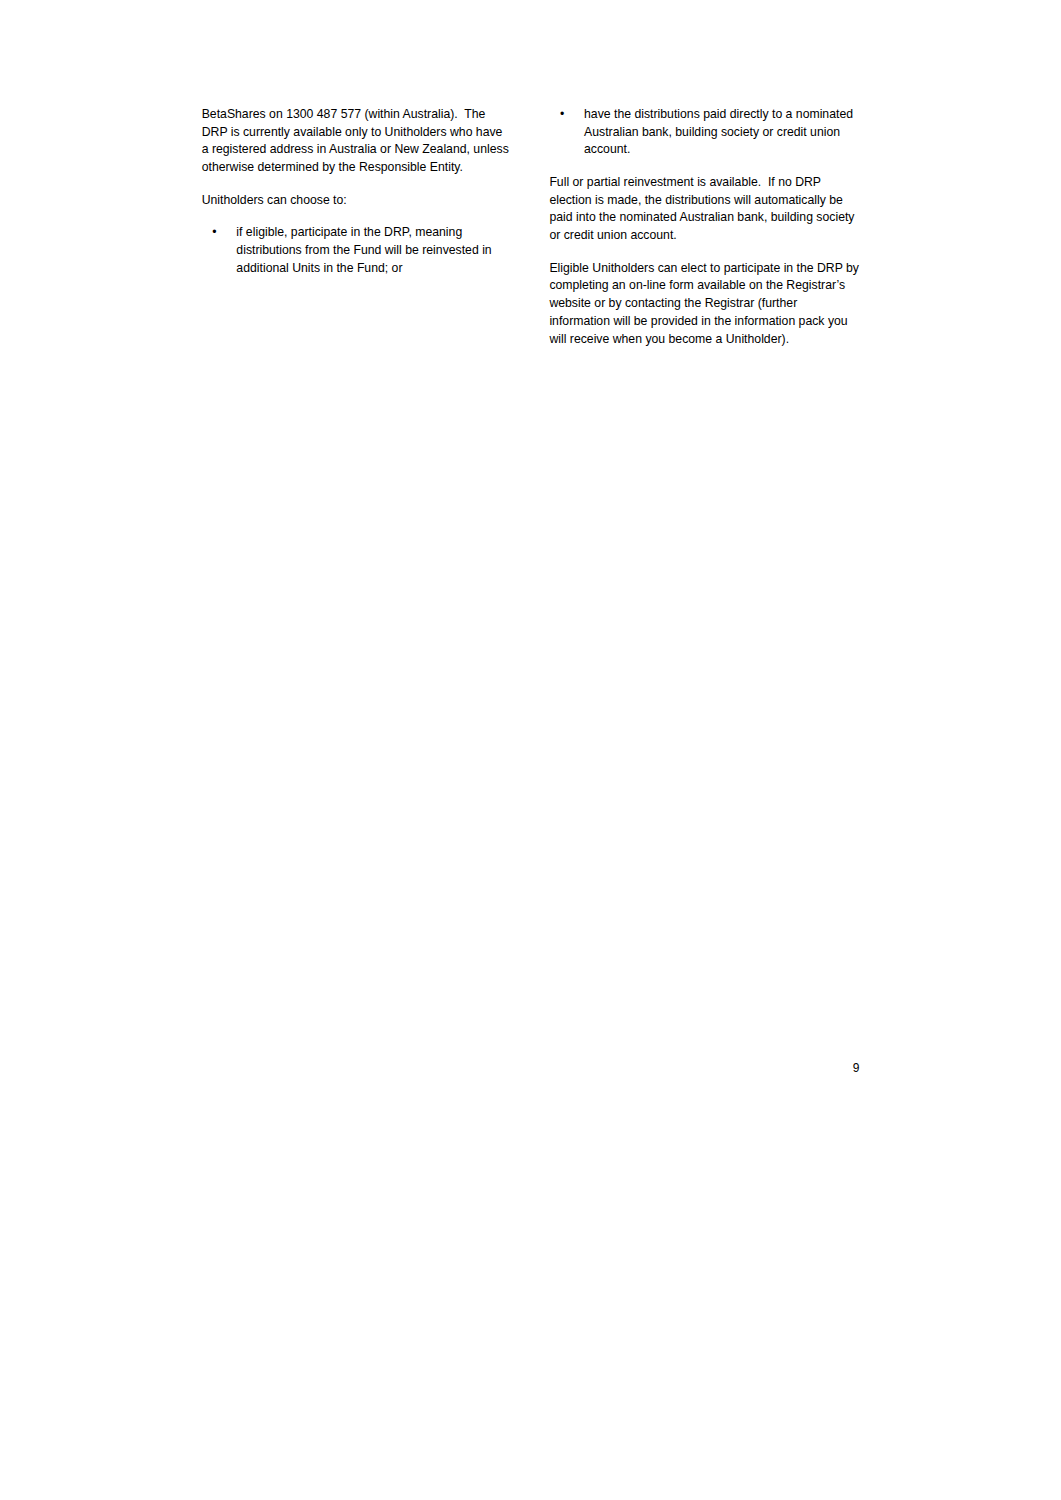BetaShares on 1300 487 577 (within Australia). The DRP is currently available only to Unitholders who have a registered address in Australia or New Zealand, unless otherwise determined by the Responsible Entity.
Unitholders can choose to:
if eligible, participate in the DRP, meaning distributions from the Fund will be reinvested in additional Units in the Fund; or
have the distributions paid directly to a nominated Australian bank, building society or credit union account.
Full or partial reinvestment is available. If no DRP election is made, the distributions will automatically be paid into the nominated Australian bank, building society or credit union account.
Eligible Unitholders can elect to participate in the DRP by completing an on-line form available on the Registrar’s website or by contacting the Registrar (further information will be provided in the information pack you will receive when you become a Unitholder).
9